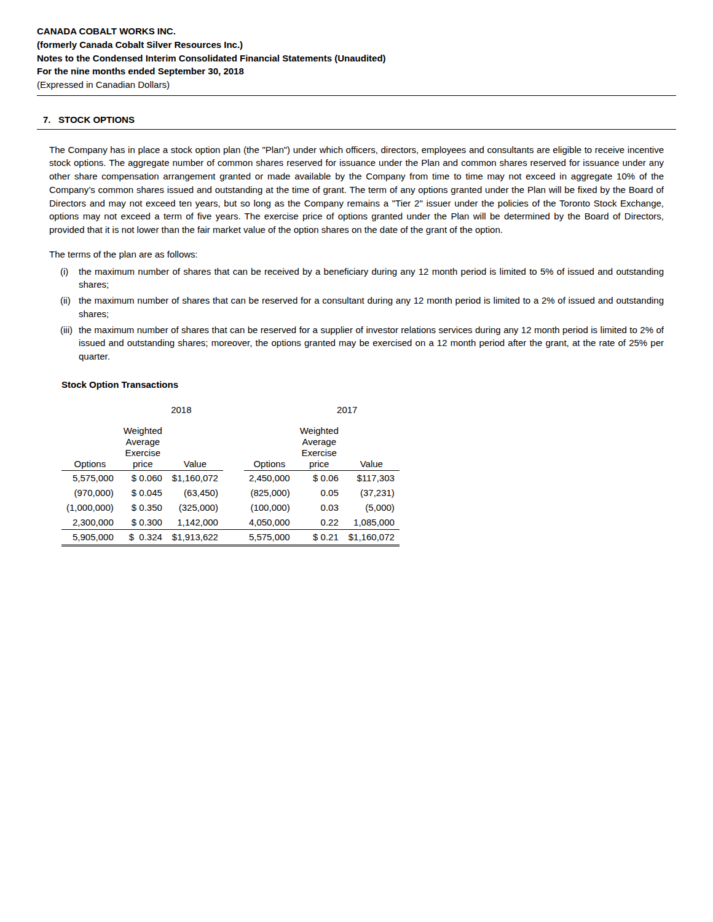CANADA COBALT WORKS INC.
(formerly Canada Cobalt Silver Resources Inc.)
Notes to the Condensed Interim Consolidated Financial Statements (Unaudited)
For the nine months ended September 30, 2018
(Expressed in Canadian Dollars)
7. STOCK OPTIONS
The Company has in place a stock option plan (the "Plan") under which officers, directors, employees and consultants are eligible to receive incentive stock options. The aggregate number of common shares reserved for issuance under the Plan and common shares reserved for issuance under any other share compensation arrangement granted or made available by the Company from time to time may not exceed in aggregate 10% of the Company’s common shares issued and outstanding at the time of grant. The term of any options granted under the Plan will be fixed by the Board of Directors and may not exceed ten years, but so long as the Company remains a "Tier 2" issuer under the policies of the Toronto Stock Exchange, options may not exceed a term of five years. The exercise price of options granted under the Plan will be determined by the Board of Directors, provided that it is not lower than the fair market value of the option shares on the date of the grant of the option.
The terms of the plan are as follows:
(i) the maximum number of shares that can be received by a beneficiary during any 12 month period is limited to 5% of issued and outstanding shares;
(ii) the maximum number of shares that can be reserved for a consultant during any 12 month period is limited to a 2% of issued and outstanding shares;
(iii) the maximum number of shares that can be reserved for a supplier of investor relations services during any 12 month period is limited to 2% of issued and outstanding shares; moreover, the options granted may be exercised on a 12 month period after the grant, at the rate of 25% per quarter.
Stock Option Transactions
| | 2018 | | 2017 |
| Options | Weighted Average Exercise price | Value | | Options | Weighted Average Exercise price | Value |
| 5,575,000 | $ 0.060 | $1,160,072 | | 2,450,000 | $ 0.06 | $117,303 |
| (970,000) | $ 0.045 | (63,450) | | (825,000) | 0.05 | (37,231) |
| (1,000,000) | $ 0.350 | (325,000) | | (100,000) | 0.03 | (5,000) |
| 2,300,000 | $ 0.300 | 1,142,000 | | 4,050,000 | 0.22 | 1,085,000 |
| 5,905,000 | $ 0.324 | $1,913,622 | | 5,575,000 | $ 0.21 | $1,160,072 |